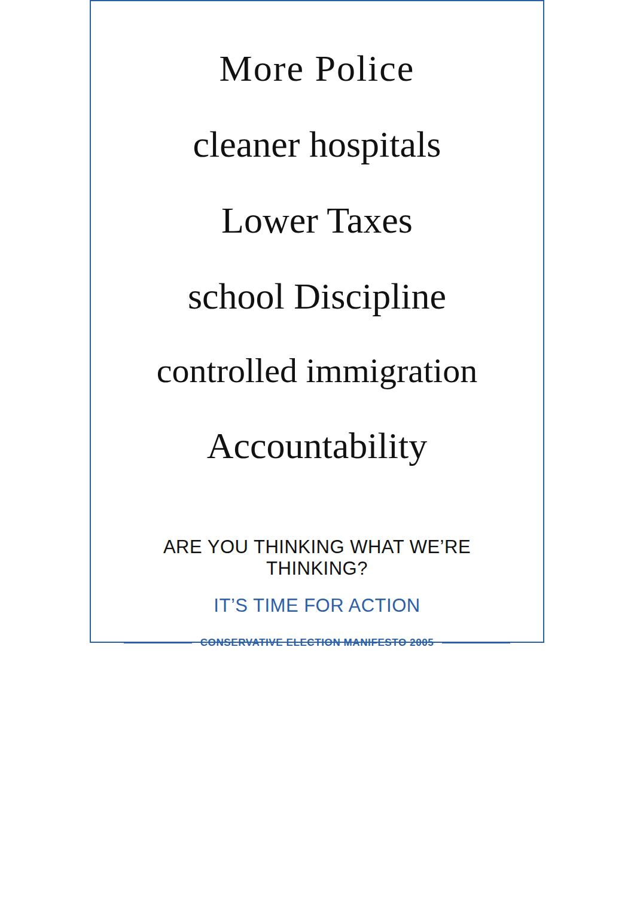More Police
cleaner hospitals
Lower Taxes
school Discipline
controlled immigration
Accountability
Are you thinking what we’re thinking?
It’s time for action
Conservative Election Manifesto 2005